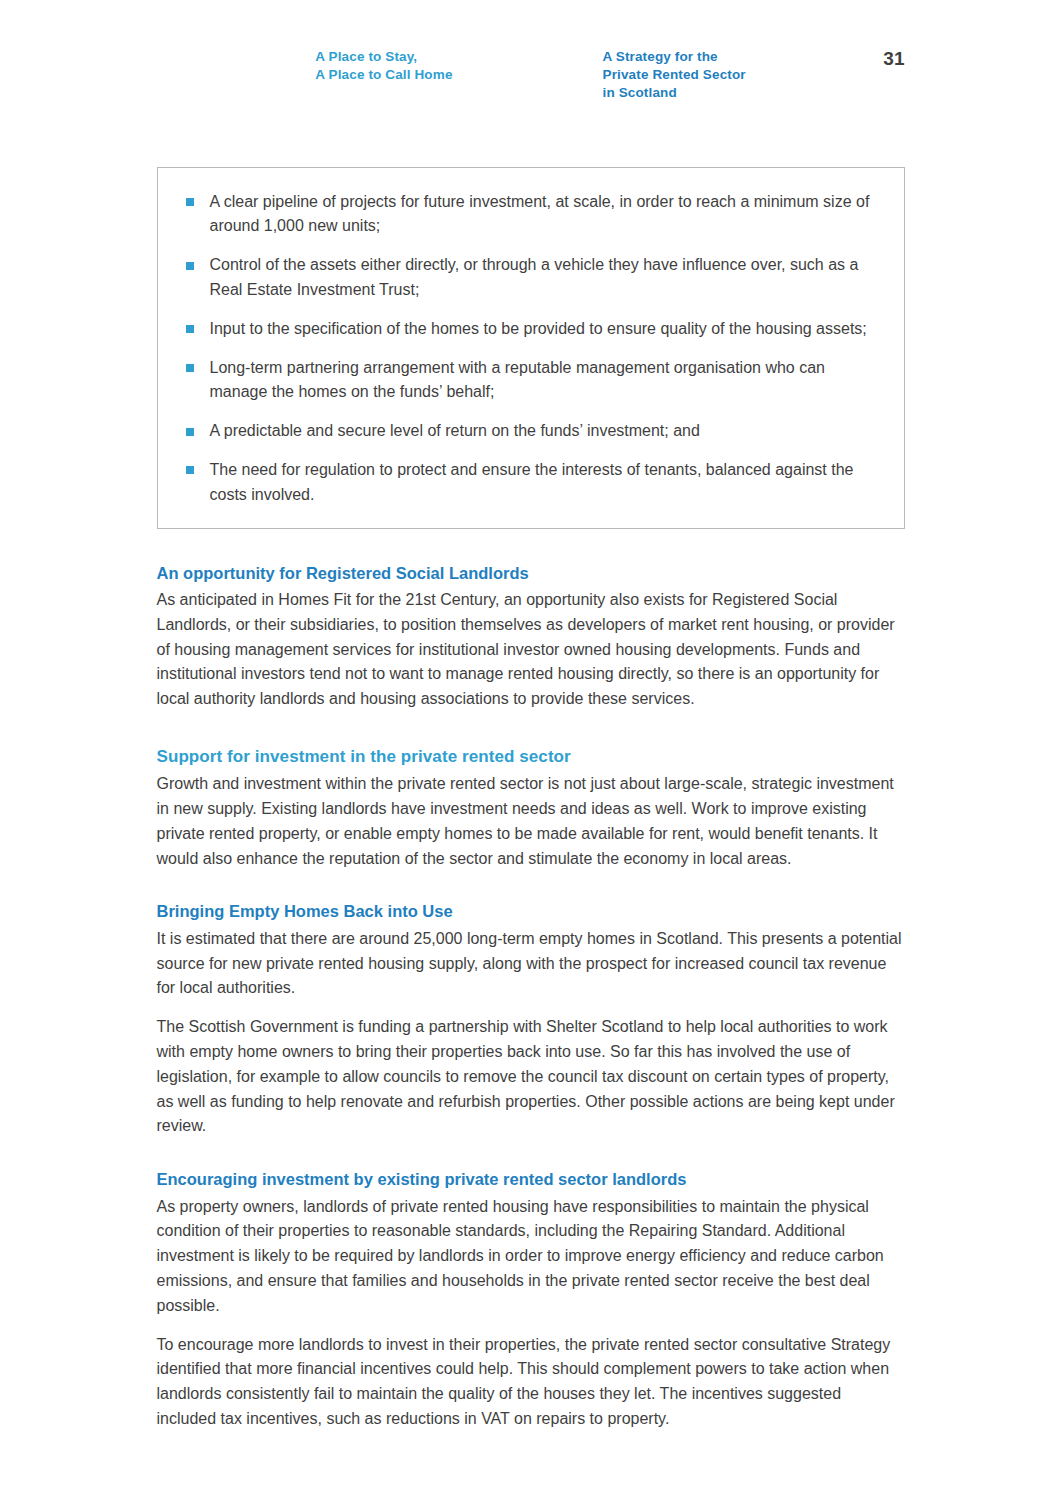A Place to Stay,
A Place to Call Home
A Strategy for the
Private Rented Sector
in Scotland
31
A clear pipeline of projects for future investment, at scale, in order to reach a minimum size of around 1,000 new units;
Control of the assets either directly, or through a vehicle they have influence over, such as a Real Estate Investment Trust;
Input to the specification of the homes to be provided to ensure quality of the housing assets;
Long-term partnering arrangement with a reputable management organisation who can manage the homes on the funds’ behalf;
A predictable and secure level of return on the funds’ investment; and
The need for regulation to protect and ensure the interests of tenants, balanced against the costs involved.
An opportunity for Registered Social Landlords
As anticipated in Homes Fit for the 21st Century, an opportunity also exists for Registered Social Landlords, or their subsidiaries, to position themselves as developers of market rent housing, or provider of housing management services for institutional investor owned housing developments. Funds and institutional investors tend not to want to manage rented housing directly, so there is an opportunity for local authority landlords and housing associations to provide these services.
Support for investment in the private rented sector
Growth and investment within the private rented sector is not just about large-scale, strategic investment in new supply. Existing landlords have investment needs and ideas as well. Work to improve existing private rented property, or enable empty homes to be made available for rent, would benefit tenants. It would also enhance the reputation of the sector and stimulate the economy in local areas.
Bringing Empty Homes Back into Use
It is estimated that there are around 25,000 long-term empty homes in Scotland. This presents a potential source for new private rented housing supply, along with the prospect for increased council tax revenue for local authorities.
The Scottish Government is funding a partnership with Shelter Scotland to help local authorities to work with empty home owners to bring their properties back into use. So far this has involved the use of legislation, for example to allow councils to remove the council tax discount on certain types of property, as well as funding to help renovate and refurbish properties. Other possible actions are being kept under review.
Encouraging investment by existing private rented sector landlords
As property owners, landlords of private rented housing have responsibilities to maintain the physical condition of their properties to reasonable standards, including the Repairing Standard. Additional investment is likely to be required by landlords in order to improve energy efficiency and reduce carbon emissions, and ensure that families and households in the private rented sector receive the best deal possible.
To encourage more landlords to invest in their properties, the private rented sector consultative Strategy identified that more financial incentives could help. This should complement powers to take action when landlords consistently fail to maintain the quality of the houses they let. The incentives suggested included tax incentives, such as reductions in VAT on repairs to property.